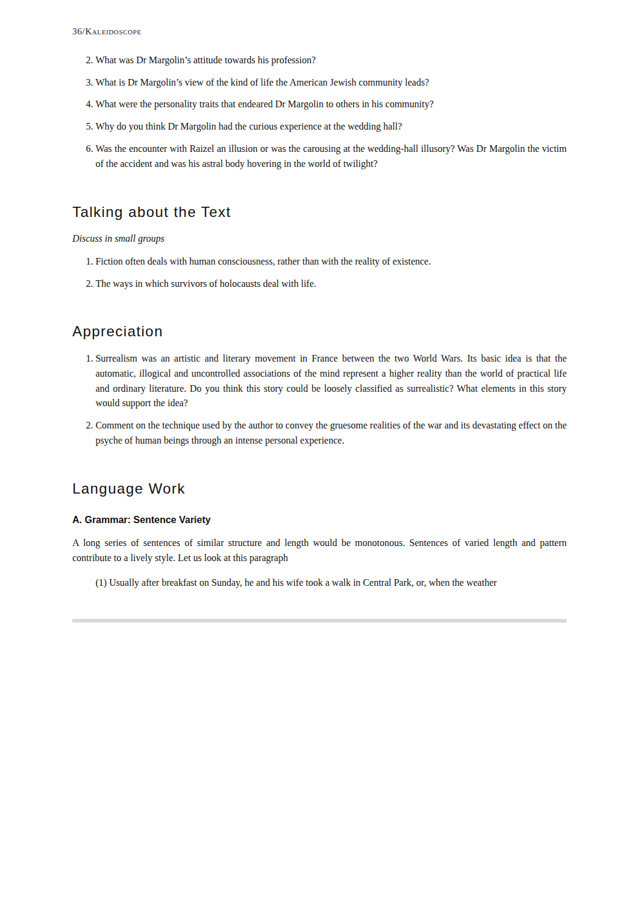36/Kaleidoscope
What was Dr Margolin’s attitude towards his profession?
What is Dr Margolin’s view of the kind of life the American Jewish community leads?
What were the personality traits that endeared Dr Margolin to others in his community?
Why do you think Dr Margolin had the curious experience at the wedding hall?
Was the encounter with Raizel an illusion or was the carousing at the wedding-hall illusory? Was Dr Margolin the victim of the accident and was his astral body hovering in the world of twilight?
Talking about the Text
Discuss in small groups
Fiction often deals with human consciousness, rather than with the reality of existence.
The ways in which survivors of holocausts deal with life.
Appreciation
Surrealism was an artistic and literary movement in France between the two World Wars. Its basic idea is that the automatic, illogical and uncontrolled associations of the mind represent a higher reality than the world of practical life and ordinary literature. Do you think this story could be loosely classified as surrealistic? What elements in this story would support the idea?
Comment on the technique used by the author to convey the gruesome realities of the war and its devastating effect on the psyche of human beings through an intense personal experience.
Language Work
A. Grammar: Sentence Variety
A long series of sentences of similar structure and length would be monotonous. Sentences of varied length and pattern contribute to a lively style. Let us look at this paragraph
(1) Usually after breakfast on Sunday, he and his wife took a walk in Central Park, or, when the weather